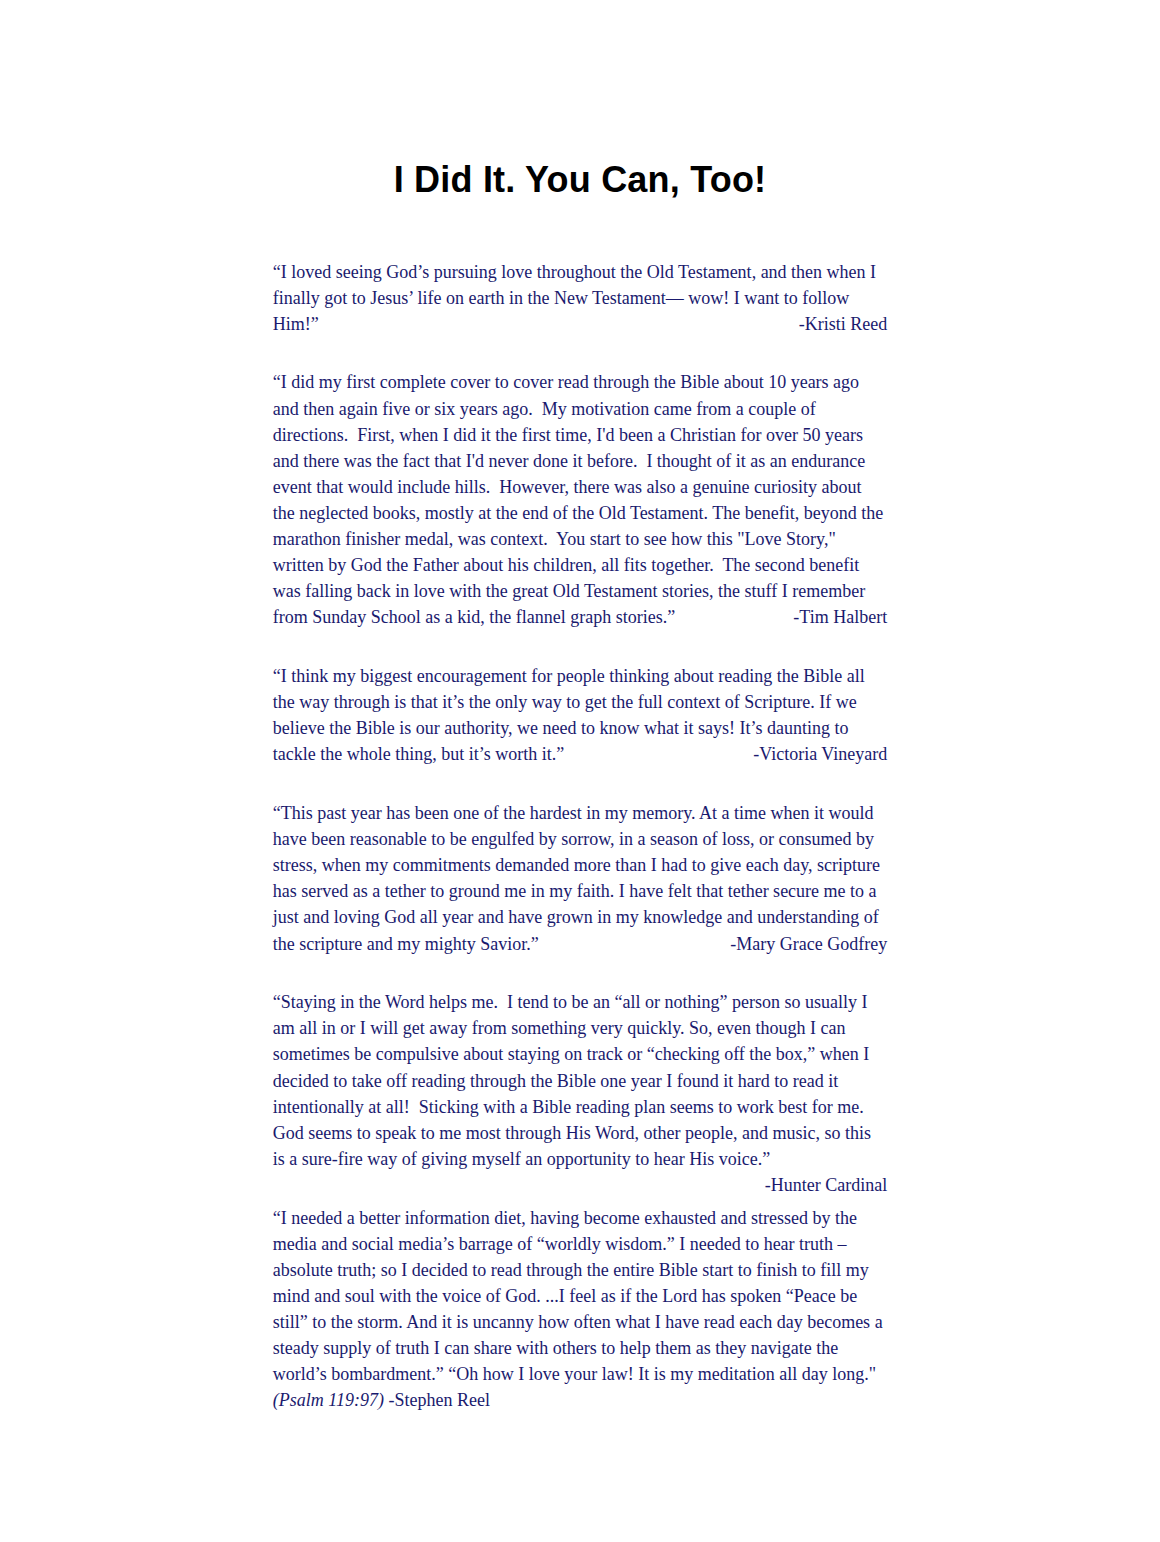I Did It. You Can, Too!
“I loved seeing God’s pursuing love throughout the Old Testament, and then when I finally got to Jesus’ life on earth in the New Testament— wow! I want to follow Him!” -Kristi Reed
“I did my first complete cover to cover read through the Bible about 10 years ago and then again five or six years ago. My motivation came from a couple of directions. First, when I did it the first time, I'd been a Christian for over 50 years and there was the fact that I'd never done it before. I thought of it as an endurance event that would include hills. However, there was also a genuine curiosity about the neglected books, mostly at the end of the Old Testament. The benefit, beyond the marathon finisher medal, was context. You start to see how this "Love Story," written by God the Father about his children, all fits together. The second benefit was falling back in love with the great Old Testament stories, the stuff I remember from Sunday School as a kid, the flannel graph stories.” -Tim Halbert
“I think my biggest encouragement for people thinking about reading the Bible all the way through is that it’s the only way to get the full context of Scripture. If we believe the Bible is our authority, we need to know what it says! It’s daunting to tackle the whole thing, but it’s worth it.” -Victoria Vineyard
“This past year has been one of the hardest in my memory. At a time when it would have been reasonable to be engulfed by sorrow, in a season of loss, or consumed by stress, when my commitments demanded more than I had to give each day, scripture has served as a tether to ground me in my faith. I have felt that tether secure me to a just and loving God all year and have grown in my knowledge and understanding of the scripture and my mighty Savior.” -Mary Grace Godfrey
“Staying in the Word helps me. I tend to be an “all or nothing” person so usually I am all in or I will get away from something very quickly. So, even though I can sometimes be compulsive about staying on track or “checking off the box,” when I decided to take off reading through the Bible one year I found it hard to read it intentionally at all! Sticking with a Bible reading plan seems to work best for me. God seems to speak to me most through His Word, other people, and music, so this is a sure-fire way of giving myself an opportunity to hear His voice.” -Hunter Cardinal
“I needed a better information diet, having become exhausted and stressed by the media and social media’s barrage of “worldly wisdom.” I needed to hear truth – absolute truth; so I decided to read through the entire Bible start to finish to fill my mind and soul with the voice of God. ...I feel as if the Lord has spoken “Peace be still” to the storm. And it is uncanny how often what I have read each day becomes a steady supply of truth I can share with others to help them as they navigate the world’s bombardment.” “Oh how I love your law! It is my meditation all day long." (Psalm 119:97) -Stephen Reel